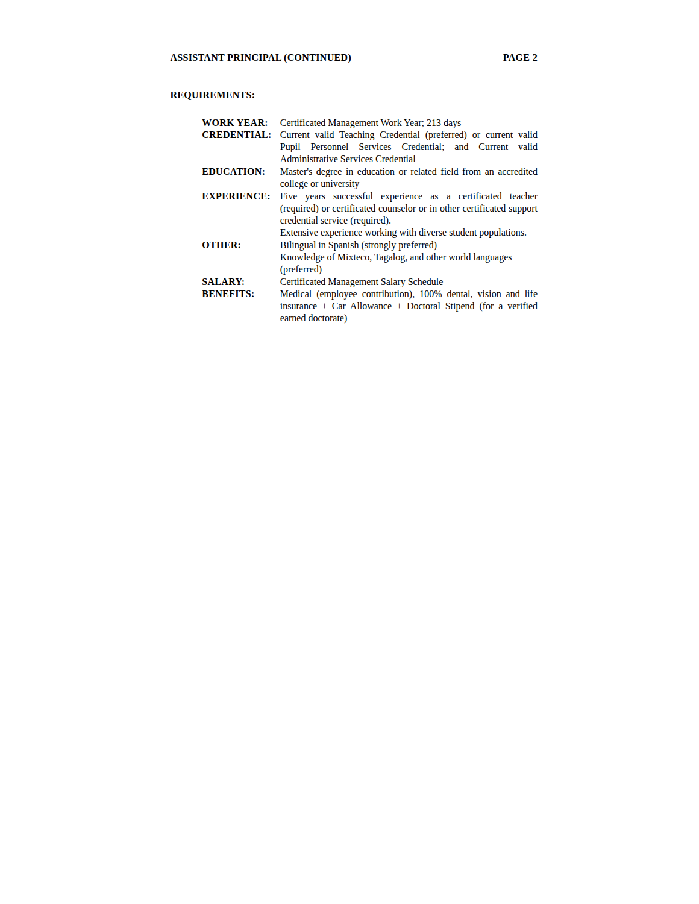ASSISTANT PRINCIPAL (CONTINUED) PAGE 2
REQUIREMENTS:
| WORK YEAR: | Certificated Management Work Year; 213 days |
| CREDENTIAL: | Current valid Teaching Credential (preferred) or current valid Pupil Personnel Services Credential; and Current valid Administrative Services Credential |
| EDUCATION: | Master's degree in education or related field from an accredited college or university |
| EXPERIENCE: | Five years successful experience as a certificated teacher (required) or certificated counselor or in other certificated support credential service (required). Extensive experience working with diverse student populations. |
| OTHER: | Bilingual in Spanish (strongly preferred) Knowledge of Mixteco, Tagalog, and other world languages (preferred) |
| SALARY: | Certificated Management Salary Schedule |
| BENEFITS: | Medical (employee contribution), 100% dental, vision and life insurance + Car Allowance + Doctoral Stipend (for a verified earned doctorate) |